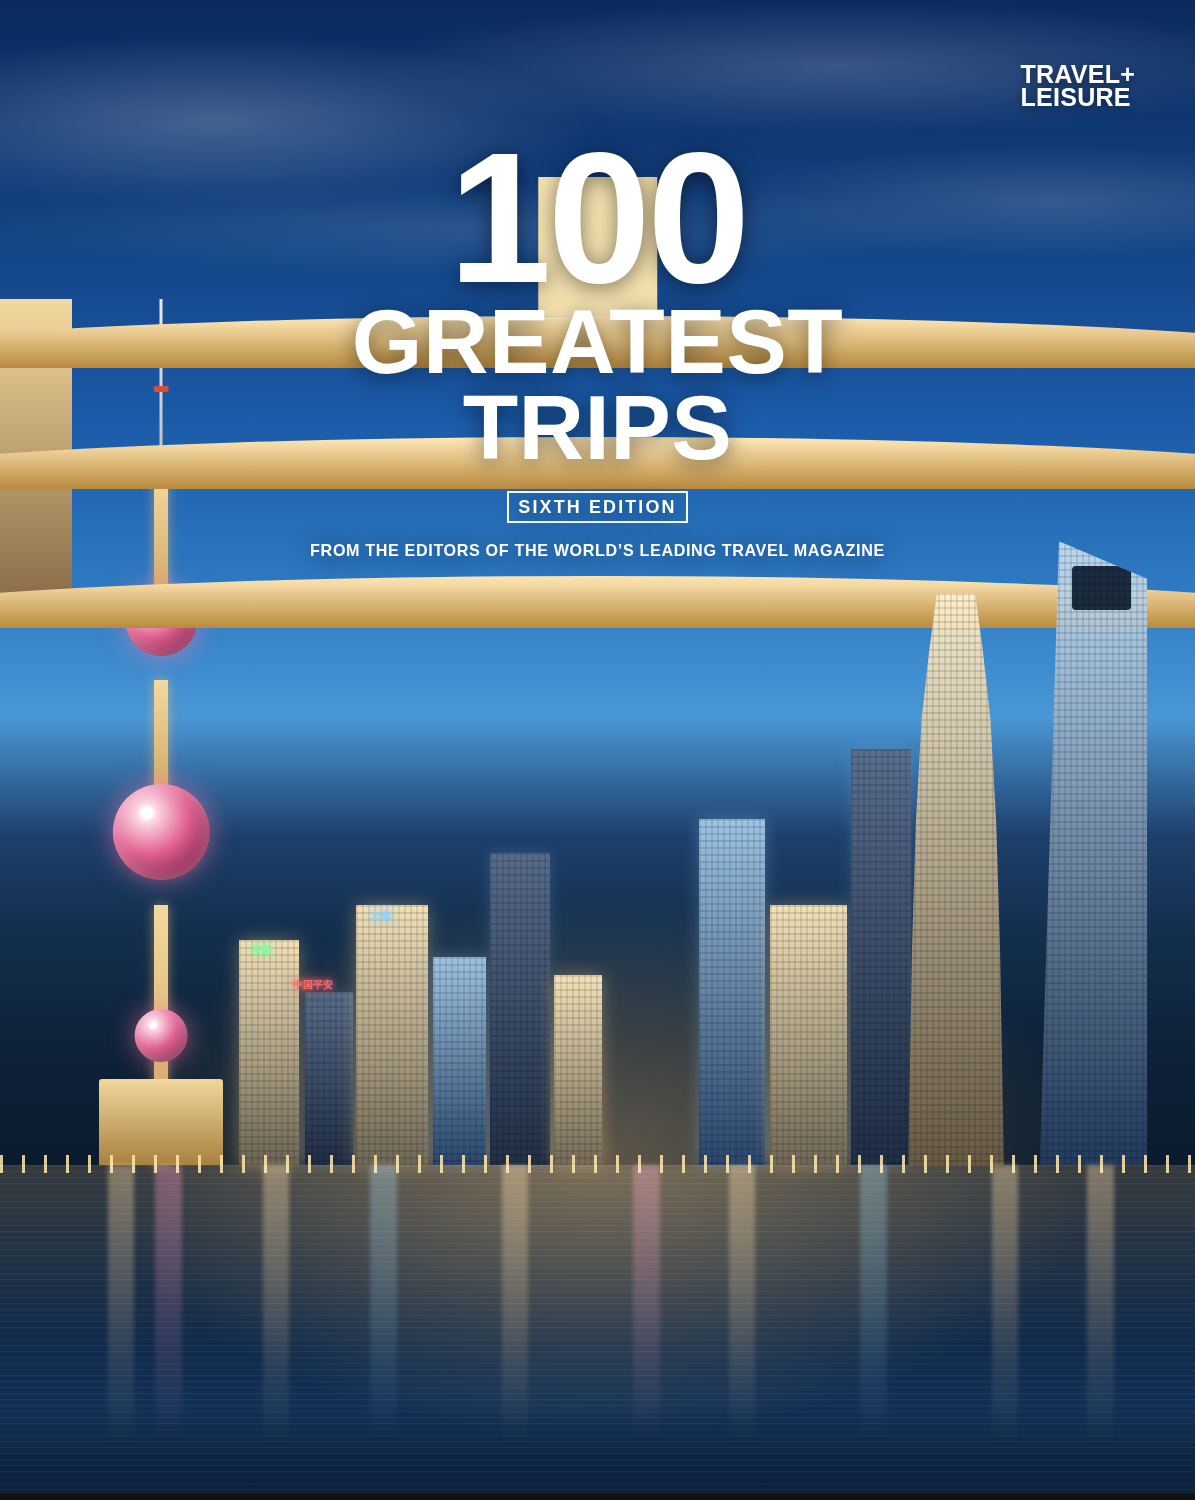今旅 中国平安 上海
TRAVEL+ LEISURE
100
GREATEST
TRIPS
SIXTH EDITION
From the editors of the world’s leading travel magazine